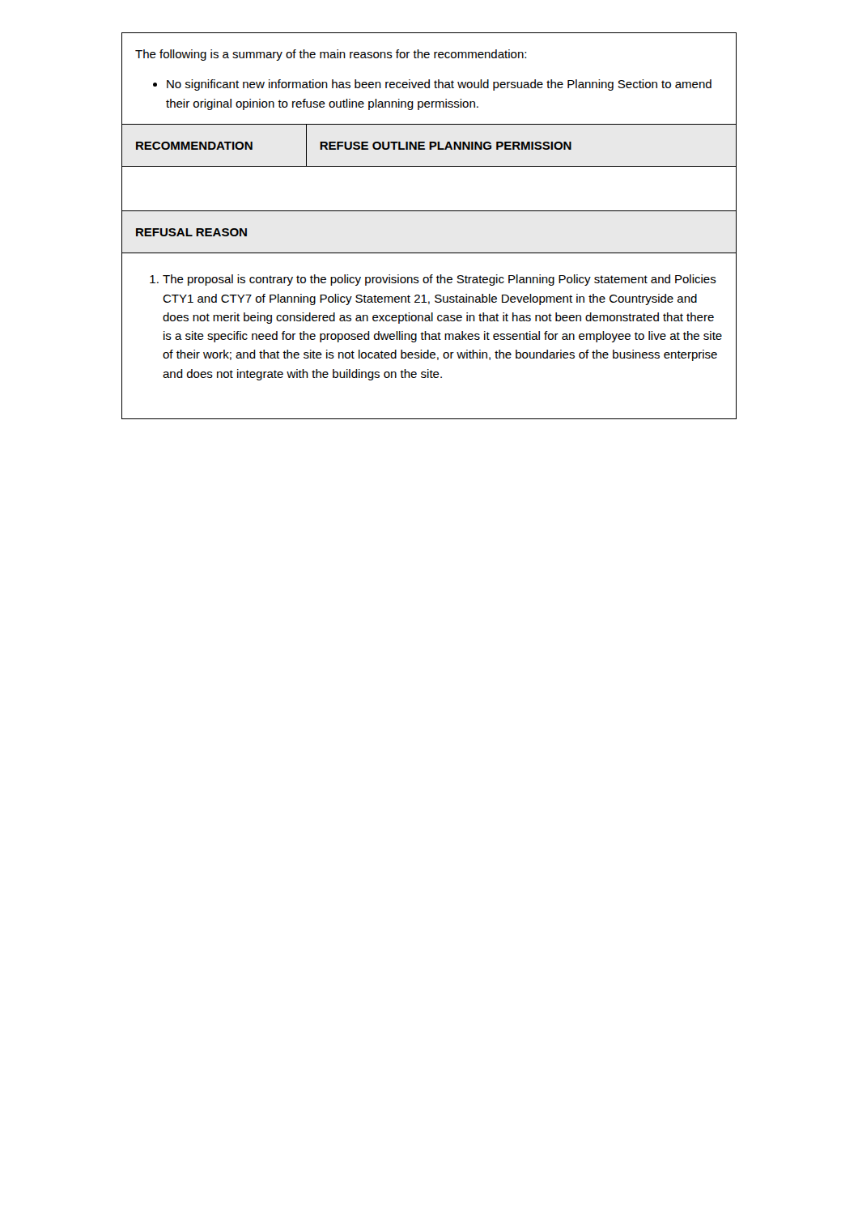| The following is a summary of the main reasons for the recommendation: No significant new information has been received that would persuade the Planning Section to amend their original opinion to refuse outline planning permission. |
| RECOMMENDATION | REFUSE OUTLINE PLANNING PERMISSION |
| REFUSAL REASON |
| The proposal is contrary to the policy provisions of the Strategic Planning Policy statement and Policies CTY1 and CTY7 of Planning Policy Statement 21, Sustainable Development in the Countryside and does not merit being considered as an exceptional case in that it has not been demonstrated that there is a site specific need for the proposed dwelling that makes it essential for an employee to live at the site of their work; and that the site is not located beside, or within, the boundaries of the business enterprise and does not integrate with the buildings on the site. |